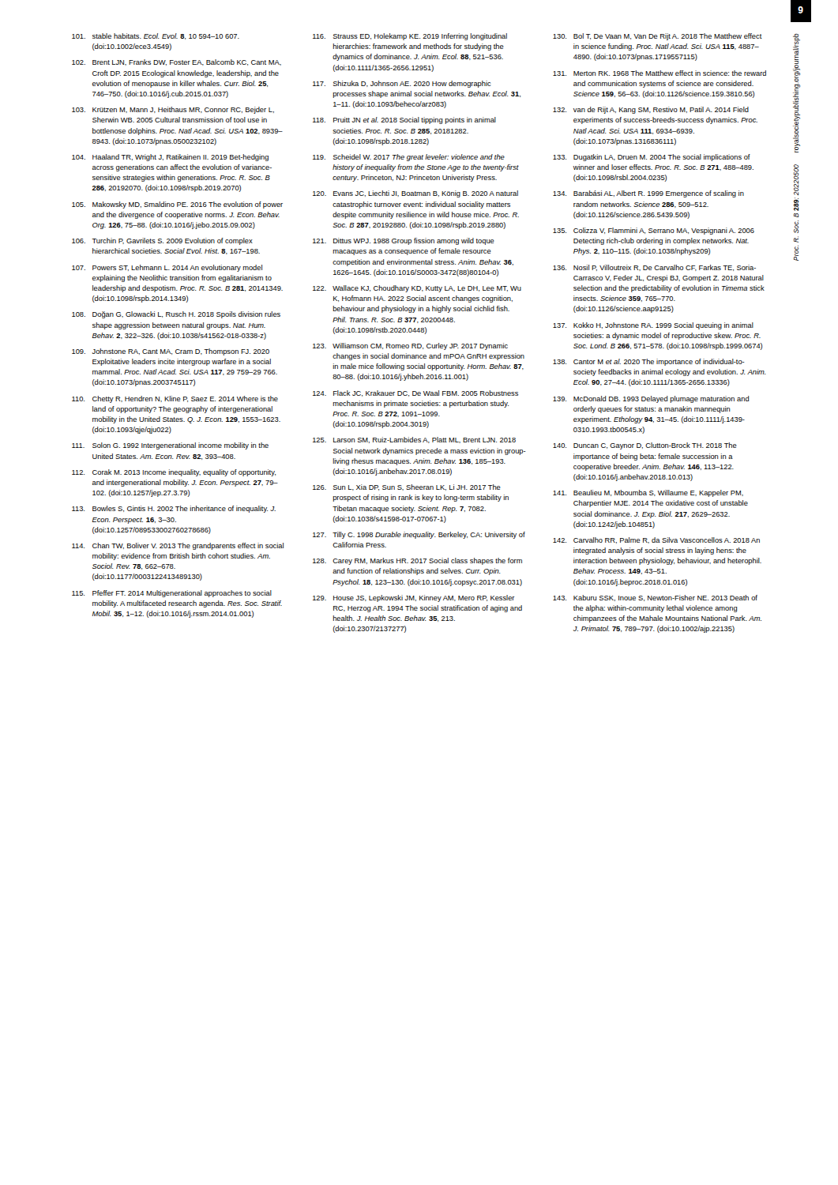9
royalsocietypublishing.org/journal/rspb
Proc. R. Soc. B 289: 20220500
101. stable habitats. Ecol. Evol. 8, 10 594–10 607. (doi:10.1002/ece3.4549)
102. Brent LJN, Franks DW, Foster EA, Balcomb KC, Cant MA, Croft DP. 2015 Ecological knowledge, leadership, and the evolution of menopause in killer whales. Curr. Biol. 25, 746–750. (doi:10.1016/j.cub.2015.01.037)
103. Krützen M, Mann J, Heithaus MR, Connor RC, Bejder L, Sherwin WB. 2005 Cultural transmission of tool use in bottlenose dolphins. Proc. Natl Acad. Sci. USA 102, 8939–8943. (doi:10.1073/pnas.0500232102)
104. Haaland TR, Wright J, Ratikainen II. 2019 Bet-hedging across generations can affect the evolution of variance-sensitive strategies within generations. Proc. R. Soc. B 286, 20192070. (doi:10.1098/rspb.2019.2070)
105. Makowsky MD, Smaldino PE. 2016 The evolution of power and the divergence of cooperative norms. J. Econ. Behav. Org. 126, 75–88. (doi:10.1016/j.jebo.2015.09.002)
106. Turchin P, Gavrilets S. 2009 Evolution of complex hierarchical societies. Social Evol. Hist. 8, 167–198.
107. Powers ST, Lehmann L. 2014 An evolutionary model explaining the Neolithic transition from egalitarianism to leadership and despotism. Proc. R. Soc. B 281, 20141349. (doi:10.1098/rspb.2014.1349)
108. Doğan G, Glowacki L, Rusch H. 2018 Spoils division rules shape aggression between natural groups. Nat. Hum. Behav. 2, 322–326. (doi:10.1038/s41562-018-0338-z)
109. Johnstone RA, Cant MA, Cram D, Thompson FJ. 2020 Exploitative leaders incite intergroup warfare in a social mammal. Proc. Natl Acad. Sci. USA 117, 29 759–29 766. (doi:10.1073/pnas.2003745117)
110. Chetty R, Hendren N, Kline P, Saez E. 2014 Where is the land of opportunity? The geography of intergenerational mobility in the United States. Q. J. Econ. 129, 1553–1623. (doi:10.1093/qje/qju022)
111. Solon G. 1992 Intergenerational income mobility in the United States. Am. Econ. Rev. 82, 393–408.
112. Corak M. 2013 Income inequality, equality of opportunity, and intergenerational mobility. J. Econ. Perspect. 27, 79–102. (doi:10.1257/jep.27.3.79)
113. Bowles S, Gintis H. 2002 The inheritance of inequality. J. Econ. Perspect. 16, 3–30. (doi:10.1257/089533002760278686)
114. Chan TW, Boliver V. 2013 The grandparents effect in social mobility: evidence from British birth cohort studies. Am. Sociol. Rev. 78, 662–678. (doi:10.1177/0003122413489130)
115. Pfeffer FT. 2014 Multigenerational approaches to social mobility. A multifaceted research agenda. Res. Soc. Stratif. Mobil. 35, 1–12. (doi:10.1016/j.rssm.2014.01.001)
116. Strauss ED, Holekamp KE. 2019 Inferring longitudinal hierarchies: framework and methods for studying the dynamics of dominance. J. Anim. Ecol. 88, 521–536. (doi:10.1111/1365-2656.12951)
117. Shizuka D, Johnson AE. 2020 How demographic processes shape animal social networks. Behav. Ecol. 31, 1–11. (doi:10.1093/beheco/arz083)
118. Pruitt JN et al. 2018 Social tipping points in animal societies. Proc. R. Soc. B 285, 20181282. (doi:10.1098/rspb.2018.1282)
119. Scheidel W. 2017 The great leveler: violence and the history of inequality from the Stone Age to the twenty-first century. Princeton, NJ: Princeton Univeristy Press.
120. Evans JC, Liechti JI, Boatman B, König B. 2020 A natural catastrophic turnover event: individual sociality matters despite community resilience in wild house mice. Proc. R. Soc. B 287, 20192880. (doi:10.1098/rspb.2019.2880)
121. Dittus WPJ. 1988 Group fission among wild toque macaques as a consequence of female resource competition and environmental stress. Anim. Behav. 36, 1626–1645. (doi:10.1016/S0003-3472(88)80104-0)
122. Wallace KJ, Choudhary KD, Kutty LA, Le DH, Lee MT, Wu K, Hofmann HA. 2022 Social ascent changes cognition, behaviour and physiology in a highly social cichlid fish. Phil. Trans. R. Soc. B 377, 20200448. (doi:10.1098/rstb.2020.0448)
123. Williamson CM, Romeo RD, Curley JP. 2017 Dynamic changes in social dominance and mPOA GnRH expression in male mice following social opportunity. Horm. Behav. 87, 80–88. (doi:10.1016/j.yhbeh.2016.11.001)
124. Flack JC, Krakauer DC, De Waal FBM. 2005 Robustness mechanisms in primate societies: a perturbation study. Proc. R. Soc. B 272, 1091–1099. (doi:10.1098/rspb.2004.3019)
125. Larson SM, Ruiz-Lambides A, Platt ML, Brent LJN. 2018 Social network dynamics precede a mass eviction in group-living rhesus macaques. Anim. Behav. 136, 185–193. (doi:10.1016/j.anbehav.2017.08.019)
126. Sun L, Xia DP, Sun S, Sheeran LK, Li JH. 2017 The prospect of rising in rank is key to long-term stability in Tibetan macaque society. Scient. Rep. 7, 7082. (doi:10.1038/s41598-017-07067-1)
127. Tilly C. 1998 Durable inequality. Berkeley, CA: University of California Press.
128. Carey RM, Markus HR. 2017 Social class shapes the form and function of relationships and selves. Curr. Opin. Psychol. 18, 123–130. (doi:10.1016/j.copsyc.2017.08.031)
129. House JS, Lepkowski JM, Kinney AM, Mero RP, Kessler RC, Herzog AR. 1994 The social stratification of aging and health. J. Health Soc. Behav. 35, 213. (doi:10.2307/2137277)
130. Bol T, De Vaan M, Van De Rijt A. 2018 The Matthew effect in science funding. Proc. Natl Acad. Sci. USA 115, 4887–4890. (doi:10.1073/pnas.1719557115)
131. Merton RK. 1968 The Matthew effect in science: the reward and communication systems of science are considered. Science 159, 56–63. (doi:10.1126/science.159.3810.56)
132. van de Rijt A, Kang SM, Restivo M, Patil A. 2014 Field experiments of success-breeds-success dynamics. Proc. Natl Acad. Sci. USA 111, 6934–6939. (doi:10.1073/pnas.1316836111)
133. Dugatkin LA, Druen M. 2004 The social implications of winner and loser effects. Proc. R. Soc. B 271, 488–489. (doi:10.1098/rsbl.2004.0235)
134. Barabási AL, Albert R. 1999 Emergence of scaling in random networks. Science 286, 509–512. (doi:10.1126/science.286.5439.509)
135. Colizza V, Flammini A, Serrano MA, Vespignani A. 2006 Detecting rich-club ordering in complex networks. Nat. Phys. 2, 110–115. (doi:10.1038/nphys209)
136. Nosil P, Villoutreix R, De Carvalho CF, Farkas TE, Soria-Carrasco V, Feder JL, Crespi BJ, Gompert Z. 2018 Natural selection and the predictability of evolution in Timema stick insects. Science 359, 765–770. (doi:10.1126/science.aap9125)
137. Kokko H, Johnstone RA. 1999 Social queuing in animal societies: a dynamic model of reproductive skew. Proc. R. Soc. Lond. B 266, 571–578. (doi:10.1098/rspb.1999.0674)
138. Cantor M et al. 2020 The importance of individual-to-society feedbacks in animal ecology and evolution. J. Anim. Ecol. 90, 27–44. (doi:10.1111/1365-2656.13336)
139. McDonald DB. 1993 Delayed plumage maturation and orderly queues for status: a manakin mannequin experiment. Ethology 94, 31–45. (doi:10.1111/j.1439-0310.1993.tb00545.x)
140. Duncan C, Gaynor D, Clutton-Brock TH. 2018 The importance of being beta: female succession in a cooperative breeder. Anim. Behav. 146, 113–122. (doi:10.1016/j.anbehav.2018.10.013)
141. Beaulieu M, Mboumba S, Willaume E, Kappeler PM, Charpentier MJE. 2014 The oxidative cost of unstable social dominance. J. Exp. Biol. 217, 2629–2632. (doi:10.1242/jeb.104851)
142. Carvalho RR, Palme R, da Silva Vasconcellos A. 2018 An integrated analysis of social stress in laying hens: the interaction between physiology, behaviour, and heterophil. Behav. Process. 149, 43–51. (doi:10.1016/j.beproc.2018.01.016)
143. Kaburu SSK, Inoue S, Newton-Fisher NE. 2013 Death of the alpha: within-community lethal violence among chimpanzees of the Mahale Mountains National Park. Am. J. Primatol. 75, 789–797. (doi:10.1002/ajp.22135)